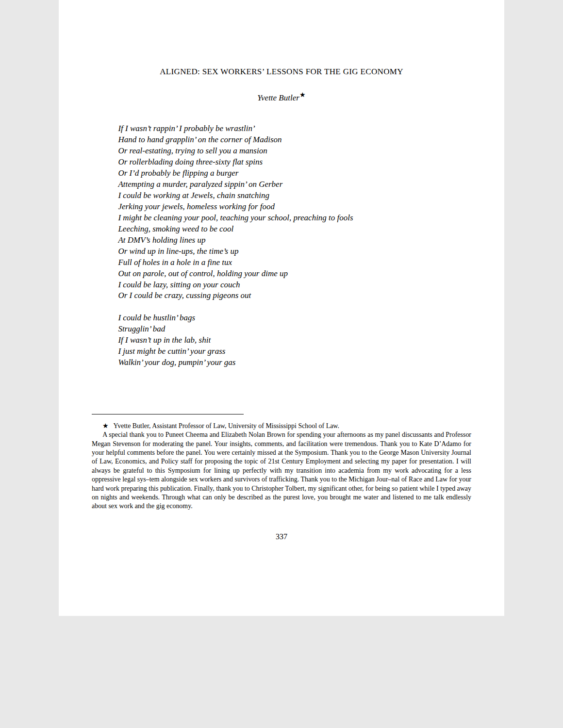Aligned: Sex Workers’ Lessons for the Gig Economy
Yvette Butler★
If I wasn’t rappin’ I probably be wrastlin’
Hand to hand grapplin’ on the corner of Madison
Or real-estating, trying to sell you a mansion
Or rollerblading doing three-sixty flat spins
Or I’d probably be flipping a burger
Attempting a murder, paralyzed sippin’ on Gerber
I could be working at Jewels, chain snatching
Jerking your jewels, homeless working for food
I might be cleaning your pool, teaching your school, preaching to fools
Leeching, smoking weed to be cool
At DMV’s holding lines up
Or wind up in line-ups, the time’s up
Full of holes in a hole in a fine tux
Out on parole, out of control, holding your dime up
I could be lazy, sitting on your couch
Or I could be crazy, cussing pigeons out
I could be hustlin’ bags
Strugglin’ bad
If I wasn’t up in the lab, shit
I just might be cuttin’ your grass
Walkin’ your dog, pumpin’ your gas
★Yvette Butler, Assistant Professor of Law, University of Mississippi School of Law.
A special thank you to Puneet Cheema and Elizabeth Nolan Brown for spending your afternoons as my panel discussants and Professor Megan Stevenson for moderating the panel. Your insights, comments, and facilitation were tremendous. Thank you to Kate D’Adamo for your helpful comments before the panel. You were certainly missed at the Symposium. Thank you to the George Mason University Journal of Law, Economics, and Policy staff for proposing the topic of 21st Century Employment and selecting my paper for presentation. I will always be grateful to this Symposium for lining up perfectly with my transition into academia from my work advocating for a less oppressive legal sys–tem alongside sex workers and survivors of trafficking. Thank you to the Michigan Jour–nal of Race and Law for your hard work preparing this publication. Finally, thank you to Christopher Tolbert, my significant other, for being so patient while I typed away on nights and weekends. Through what can only be described as the purest love, you brought me water and listened to me talk endlessly about sex work and the gig economy.
337